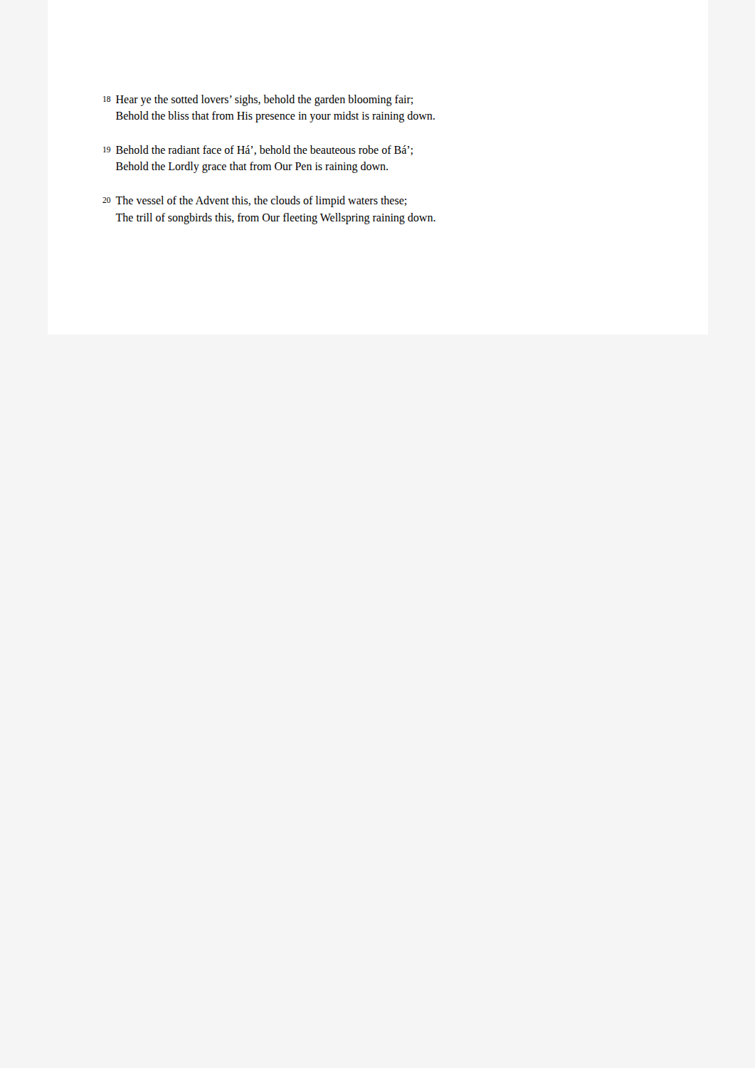18 Hear ye the sotted lovers’ sighs, behold the garden blooming fair; Behold the bliss that from His presence in your midst is raining down.
19 Behold the radiant face of Há’, behold the beauteous robe of Bá’; Behold the Lordly grace that from Our Pen is raining down.
20 The vessel of the Advent this, the clouds of limpid waters these; The trill of songbirds this, from Our fleeting Wellspring raining down.